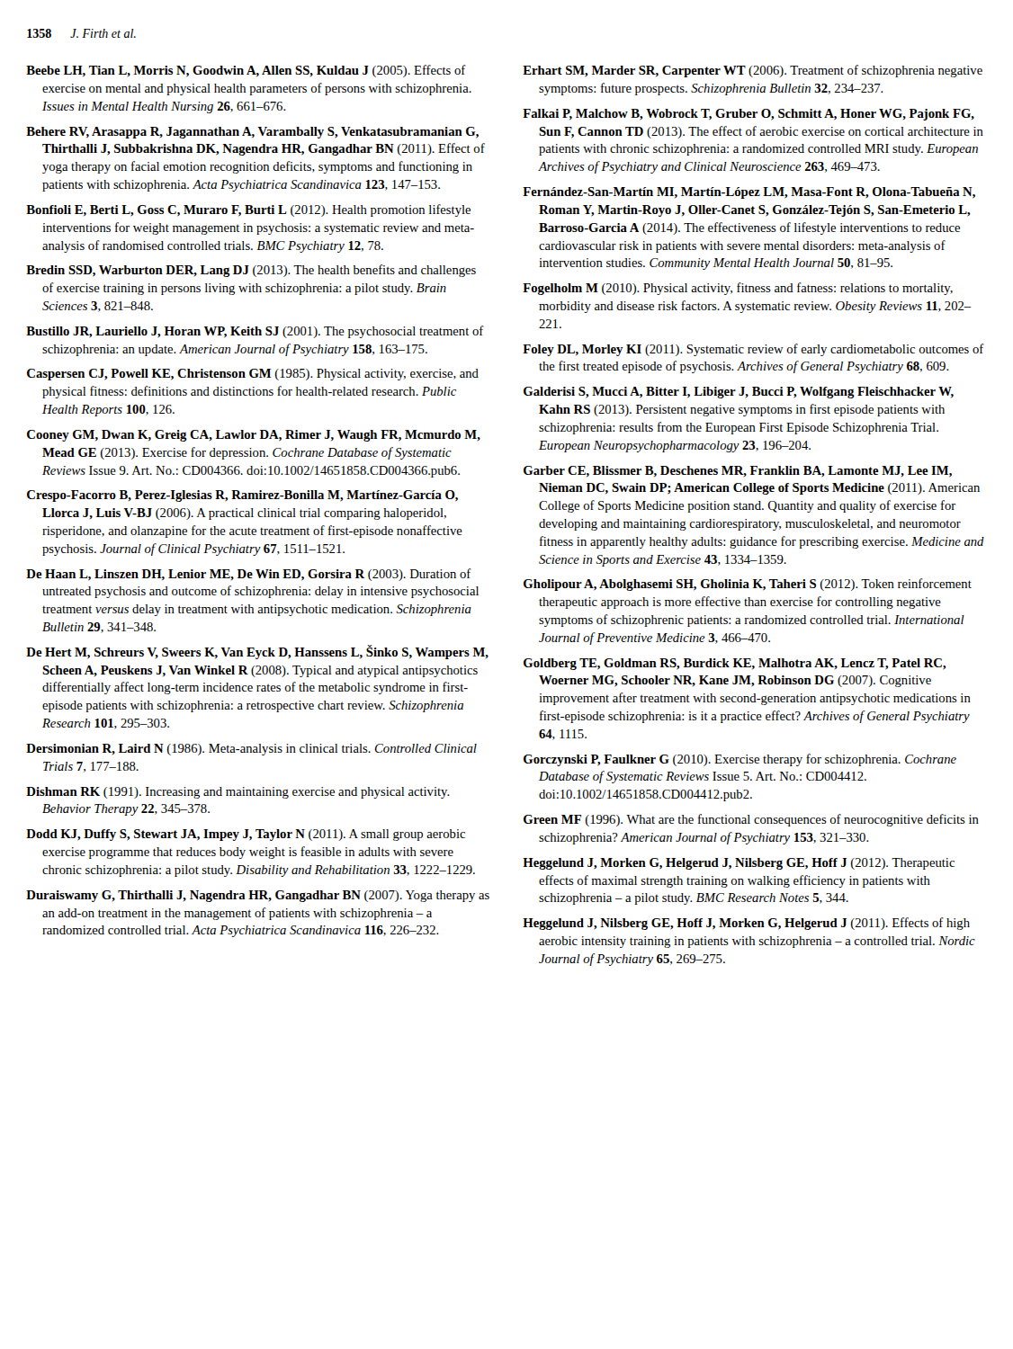1358 J. Firth et al.
Beebe LH, Tian L, Morris N, Goodwin A, Allen SS, Kuldau J (2005). Effects of exercise on mental and physical health parameters of persons with schizophrenia. Issues in Mental Health Nursing 26, 661–676.
Behere RV, Arasappa R, Jagannathan A, Varambally S, Venkatasubramanian G, Thirthalli J, Subbakrishna DK, Nagendra HR, Gangadhar BN (2011). Effect of yoga therapy on facial emotion recognition deficits, symptoms and functioning in patients with schizophrenia. Acta Psychiatrica Scandinavica 123, 147–153.
Bonfioli E, Berti L, Goss C, Muraro F, Burti L (2012). Health promotion lifestyle interventions for weight management in psychosis: a systematic review and meta-analysis of randomised controlled trials. BMC Psychiatry 12, 78.
Bredin SSD, Warburton DER, Lang DJ (2013). The health benefits and challenges of exercise training in persons living with schizophrenia: a pilot study. Brain Sciences 3, 821–848.
Bustillo JR, Lauriello J, Horan WP, Keith SJ (2001). The psychosocial treatment of schizophrenia: an update. American Journal of Psychiatry 158, 163–175.
Caspersen CJ, Powell KE, Christenson GM (1985). Physical activity, exercise, and physical fitness: definitions and distinctions for health-related research. Public Health Reports 100, 126.
Cooney GM, Dwan K, Greig CA, Lawlor DA, Rimer J, Waugh FR, Mcmurdo M, Mead GE (2013). Exercise for depression. Cochrane Database of Systematic Reviews Issue 9. Art. No.: CD004366. doi:10.1002/14651858.CD004366.pub6.
Crespo-Facorro B, Perez-Iglesias R, Ramirez-Bonilla M, Martínez-García O, Llorca J, Luis V-BJ (2006). A practical clinical trial comparing haloperidol, risperidone, and olanzapine for the acute treatment of first-episode nonaffective psychosis. Journal of Clinical Psychiatry 67, 1511–1521.
De Haan L, Linszen DH, Lenior ME, De Win ED, Gorsira R (2003). Duration of untreated psychosis and outcome of schizophrenia: delay in intensive psychosocial treatment versus delay in treatment with antipsychotic medication. Schizophrenia Bulletin 29, 341–348.
De Hert M, Schreurs V, Sweers K, Van Eyck D, Hanssens L, Šinko S, Wampers M, Scheen A, Peuskens J, Van Winkel R (2008). Typical and atypical antipsychotics differentially affect long-term incidence rates of the metabolic syndrome in first-episode patients with schizophrenia: a retrospective chart review. Schizophrenia Research 101, 295–303.
Dersimonian R, Laird N (1986). Meta-analysis in clinical trials. Controlled Clinical Trials 7, 177–188.
Dishman RK (1991). Increasing and maintaining exercise and physical activity. Behavior Therapy 22, 345–378.
Dodd KJ, Duffy S, Stewart JA, Impey J, Taylor N (2011). A small group aerobic exercise programme that reduces body weight is feasible in adults with severe chronic schizophrenia: a pilot study. Disability and Rehabilitation 33, 1222–1229.
Duraiswamy G, Thirthalli J, Nagendra HR, Gangadhar BN (2007). Yoga therapy as an add-on treatment in the management of patients with schizophrenia – a randomized controlled trial. Acta Psychiatrica Scandinavica 116, 226–232.
Erhart SM, Marder SR, Carpenter WT (2006). Treatment of schizophrenia negative symptoms: future prospects. Schizophrenia Bulletin 32, 234–237.
Falkai P, Malchow B, Wobrock T, Gruber O, Schmitt A, Honer WG, Pajonk FG, Sun F, Cannon TD (2013). The effect of aerobic exercise on cortical architecture in patients with chronic schizophrenia: a randomized controlled MRI study. European Archives of Psychiatry and Clinical Neuroscience 263, 469–473.
Fernández-San-Martín MI, Martín-López LM, Masa-Font R, Olona-Tabueña N, Roman Y, Martin-Royo J, Oller-Canet S, González-Tejón S, San-Emeterio L, Barroso-Garcia A (2014). The effectiveness of lifestyle interventions to reduce cardiovascular risk in patients with severe mental disorders: meta-analysis of intervention studies. Community Mental Health Journal 50, 81–95.
Fogelholm M (2010). Physical activity, fitness and fatness: relations to mortality, morbidity and disease risk factors. A systematic review. Obesity Reviews 11, 202–221.
Foley DL, Morley KI (2011). Systematic review of early cardiometabolic outcomes of the first treated episode of psychosis. Archives of General Psychiatry 68, 609.
Galderisi S, Mucci A, Bitter I, Libiger J, Bucci P, Wolfgang Fleischhacker W, Kahn RS (2013). Persistent negative symptoms in first episode patients with schizophrenia: results from the European First Episode Schizophrenia Trial. European Neuropsychopharmacology 23, 196–204.
Garber CE, Blissmer B, Deschenes MR, Franklin BA, Lamonte MJ, Lee IM, Nieman DC, Swain DP; American College of Sports Medicine (2011). American College of Sports Medicine position stand. Quantity and quality of exercise for developing and maintaining cardiorespiratory, musculoskeletal, and neuromotor fitness in apparently healthy adults: guidance for prescribing exercise. Medicine and Science in Sports and Exercise 43, 1334–1359.
Gholipour A, Abolghasemi SH, Gholinia K, Taheri S (2012). Token reinforcement therapeutic approach is more effective than exercise for controlling negative symptoms of schizophrenic patients: a randomized controlled trial. International Journal of Preventive Medicine 3, 466–470.
Goldberg TE, Goldman RS, Burdick KE, Malhotra AK, Lencz T, Patel RC, Woerner MG, Schooler NR, Kane JM, Robinson DG (2007). Cognitive improvement after treatment with second-generation antipsychotic medications in first-episode schizophrenia: is it a practice effect? Archives of General Psychiatry 64, 1115.
Gorczynski P, Faulkner G (2010). Exercise therapy for schizophrenia. Cochrane Database of Systematic Reviews Issue 5. Art. No.: CD004412. doi:10.1002/14651858.CD004412.pub2.
Green MF (1996). What are the functional consequences of neurocognitive deficits in schizophrenia? American Journal of Psychiatry 153, 321–330.
Heggelund J, Morken G, Helgerud J, Nilsberg GE, Hoff J (2012). Therapeutic effects of maximal strength training on walking efficiency in patients with schizophrenia – a pilot study. BMC Research Notes 5, 344.
Heggelund J, Nilsberg GE, Hoff J, Morken G, Helgerud J (2011). Effects of high aerobic intensity training in patients with schizophrenia – a controlled trial. Nordic Journal of Psychiatry 65, 269–275.